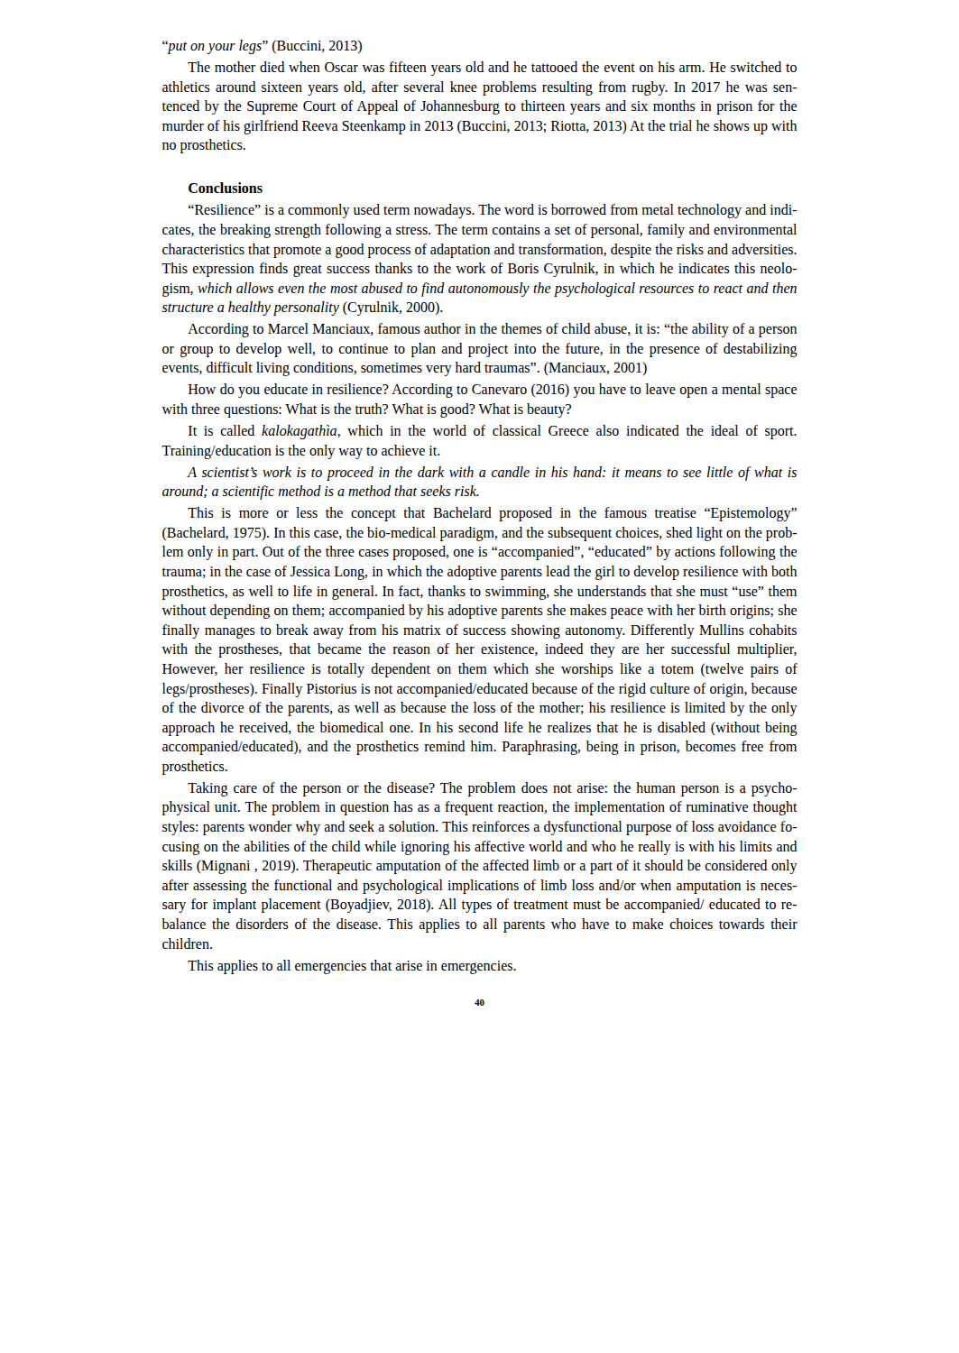“put on your legs” (Buccini, 2013)
The mother died when Oscar was fifteen years old and he tattooed the event on his arm. He switched to athletics around sixteen years old, after several knee problems resulting from rugby. In 2017 he was sentenced by the Supreme Court of Appeal of Johannesburg to thirteen years and six months in prison for the murder of his girlfriend Reeva Steenkamp in 2013 (Buccini, 2013; Riotta, 2013) At the trial he shows up with no prosthetics.
Conclusions
“Resilience” is a commonly used term nowadays. The word is borrowed from metal technology and indicates, the breaking strength following a stress. The term contains a set of personal, family and environmental characteristics that promote a good process of adaptation and transformation, despite the risks and adversities. This expression finds great success thanks to the work of Boris Cyrulnik, in which he indicates this neologism, which allows even the most abused to find autonomously the psychological resources to react and then structure a healthy personality (Cyrulnik, 2000).
According to Marcel Manciaux, famous author in the themes of child abuse, it is: “the ability of a person or group to develop well, to continue to plan and project into the future, in the presence of destabilizing events, difficult living conditions, sometimes very hard traumas”. (Manciaux, 2001)
How do you educate in resilience? According to Canevaro (2016) you have to leave open a mental space with three questions: What is the truth? What is good? What is beauty?
It is called kalokagathìa, which in the world of classical Greece also indicated the ideal of sport. Training/education is the only way to achieve it.
A scientist’s work is to proceed in the dark with a candle in his hand: it means to see little of what is around; a scientific method is a method that seeks risk.
This is more or less the concept that Bachelard proposed in the famous treatise “Epistemology” (Bachelard, 1975). In this case, the bio-medical paradigm, and the subsequent choices, shed light on the problem only in part. Out of the three cases proposed, one is “accompanied”, “educated” by actions following the trauma; in the case of Jessica Long, in which the adoptive parents lead the girl to develop resilience with both prosthetics, as well to life in general. In fact, thanks to swimming, she understands that she must “use” them without depending on them; accompanied by his adoptive parents she makes peace with her birth origins; she finally manages to break away from his matrix of success showing autonomy. Differently Mullins cohabits with the prostheses, that became the reason of her existence, indeed they are her successful multiplier, However, her resilience is totally dependent on them which she worships like a totem (twelve pairs of legs/prostheses). Finally Pistorius is not accompanied/educated because of the rigid culture of origin, because of the divorce of the parents, as well as because the loss of the mother; his resilience is limited by the only approach he received, the biomedical one. In his second life he realizes that he is disabled (without being accompanied/educated), and the prosthetics remind him. Paraphrasing, being in prison, becomes free from prosthetics.
Taking care of the person or the disease? The problem does not arise: the human person is a psycho-physical unit. The problem in question has as a frequent reaction, the implementation of ruminative thought styles: parents wonder why and seek a solution. This reinforces a dysfunctional purpose of loss avoidance focusing on the abilities of the child while ignoring his affective world and who he really is with his limits and skills (Mignani , 2019). Therapeutic amputation of the affected limb or a part of it should be considered only after assessing the functional and psychological implications of limb loss and/or when amputation is necessary for implant placement (Boyadjiev, 2018). All types of treatment must be accompanied/ educated to rebalance the disorders of the disease. This applies to all parents who have to make choices towards their children.
This applies to all emergencies that arise in emergencies.
40